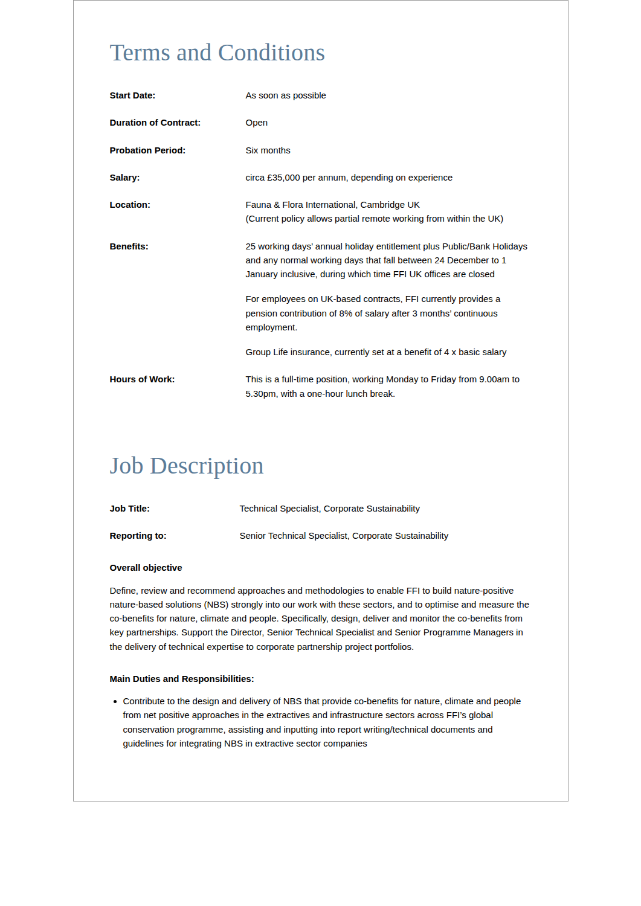Terms and Conditions
| Start Date: | As soon as possible |
| Duration of Contract: | Open |
| Probation Period: | Six months |
| Salary: | circa £35,000 per annum, depending on experience |
| Location: | Fauna & Flora International, Cambridge UK (Current policy allows partial remote working from within the UK) |
| Benefits: | 25 working days’ annual holiday entitlement plus Public/Bank Holidays and any normal working days that fall between 24 December to 1 January inclusive, during which time FFI UK offices are closed For employees on UK-based contracts, FFI currently provides a pension contribution of 8% of salary after 3 months’ continuous employment. Group Life insurance, currently set at a benefit of 4 x basic salary |
| Hours of Work: | This is a full-time position, working Monday to Friday from 9.00am to 5.30pm, with a one-hour lunch break. |
Job Description
Job Title:
Technical Specialist, Corporate Sustainability
Reporting to:
Senior Technical Specialist, Corporate Sustainability
Overall objective
Define, review and recommend approaches and methodologies to enable FFI to build nature-positive nature-based solutions (NBS) strongly into our work with these sectors, and to optimise and measure the co-benefits for nature, climate and people. Specifically, design, deliver and monitor the co-benefits from key partnerships. Support the Director, Senior Technical Specialist and Senior Programme Managers in the delivery of technical expertise to corporate partnership project portfolios.
Main Duties and Responsibilities:
Contribute to the design and delivery of NBS that provide co-benefits for nature, climate and people from net positive approaches in the extractives and infrastructure sectors across FFI’s global conservation programme, assisting and inputting into report writing/technical documents and guidelines for integrating NBS in extractive sector companies